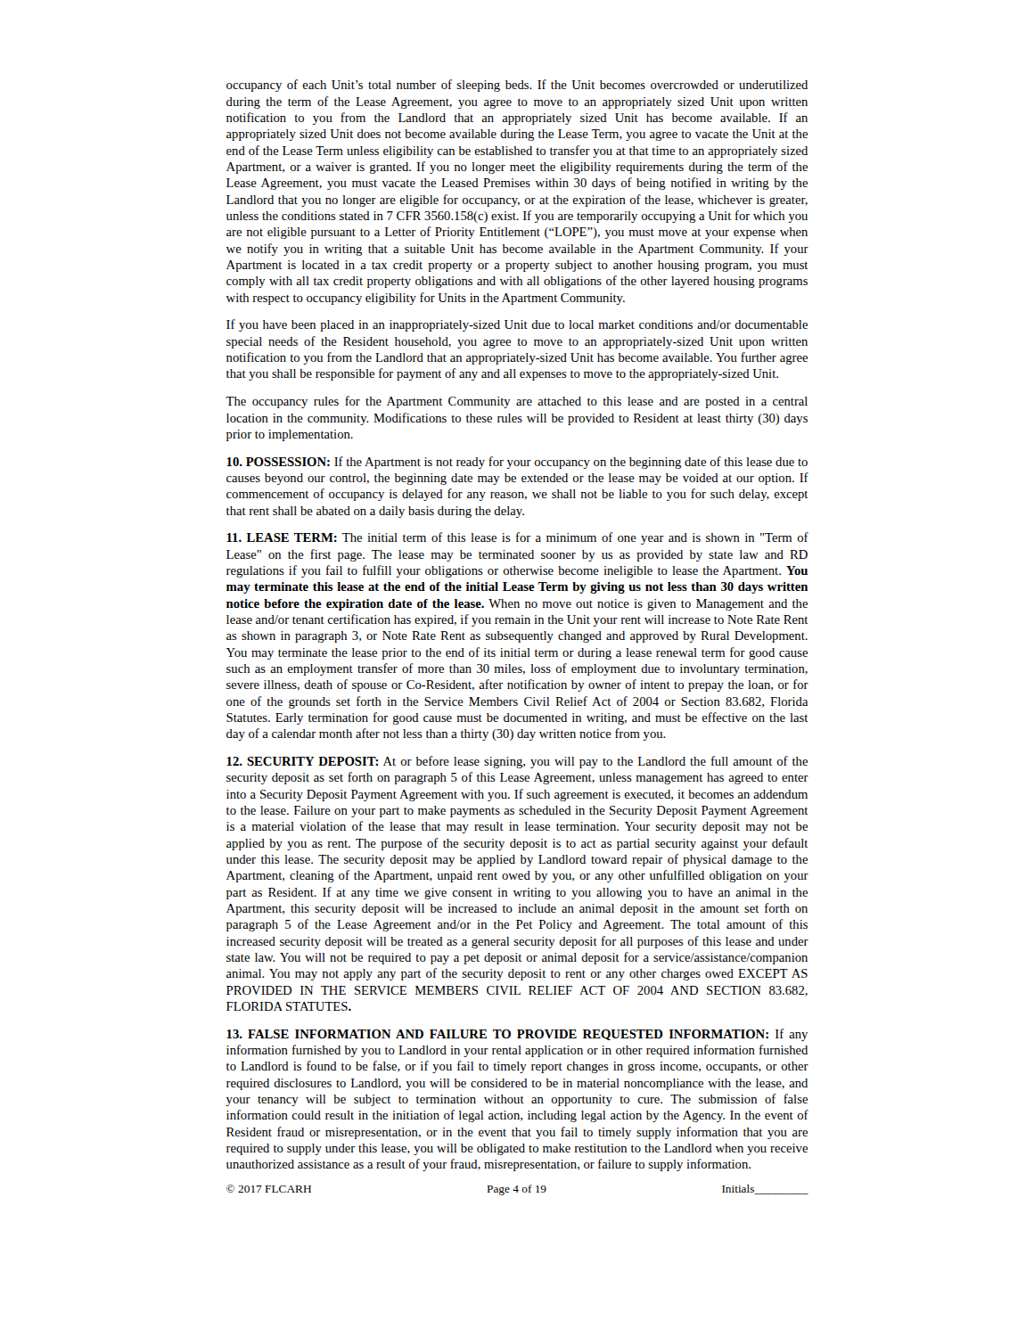occupancy of each Unit’s total number of sleeping beds. If the Unit becomes overcrowded or underutilized during the term of the Lease Agreement, you agree to move to an appropriately sized Unit upon written notification to you from the Landlord that an appropriately sized Unit has become available. If an appropriately sized Unit does not become available during the Lease Term, you agree to vacate the Unit at the end of the Lease Term unless eligibility can be established to transfer you at that time to an appropriately sized Apartment, or a waiver is granted. If you no longer meet the eligibility requirements during the term of the Lease Agreement, you must vacate the Leased Premises within 30 days of being notified in writing by the Landlord that you no longer are eligible for occupancy, or at the expiration of the lease, whichever is greater, unless the conditions stated in 7 CFR 3560.158(c) exist. If you are temporarily occupying a Unit for which you are not eligible pursuant to a Letter of Priority Entitlement (“LOPE”), you must move at your expense when we notify you in writing that a suitable Unit has become available in the Apartment Community. If your Apartment is located in a tax credit property or a property subject to another housing program, you must comply with all tax credit property obligations and with all obligations of the other layered housing programs with respect to occupancy eligibility for Units in the Apartment Community.
If you have been placed in an inappropriately-sized Unit due to local market conditions and/or documentable special needs of the Resident household, you agree to move to an appropriately-sized Unit upon written notification to you from the Landlord that an appropriately-sized Unit has become available. You further agree that you shall be responsible for payment of any and all expenses to move to the appropriately-sized Unit.
The occupancy rules for the Apartment Community are attached to this lease and are posted in a central location in the community. Modifications to these rules will be provided to Resident at least thirty (30) days prior to implementation.
10. POSSESSION: If the Apartment is not ready for your occupancy on the beginning date of this lease due to causes beyond our control, the beginning date may be extended or the lease may be voided at our option. If commencement of occupancy is delayed for any reason, we shall not be liable to you for such delay, except that rent shall be abated on a daily basis during the delay.
11. LEASE TERM: The initial term of this lease is for a minimum of one year and is shown in "Term of Lease" on the first page. The lease may be terminated sooner by us as provided by state law and RD regulations if you fail to fulfill your obligations or otherwise become ineligible to lease the Apartment. You may terminate this lease at the end of the initial Lease Term by giving us not less than 30 days written notice before the expiration date of the lease. When no move out notice is given to Management and the lease and/or tenant certification has expired, if you remain in the Unit your rent will increase to Note Rate Rent as shown in paragraph 3, or Note Rate Rent as subsequently changed and approved by Rural Development. You may terminate the lease prior to the end of its initial term or during a lease renewal term for good cause such as an employment transfer of more than 30 miles, loss of employment due to involuntary termination, severe illness, death of spouse or Co-Resident, after notification by owner of intent to prepay the loan, or for one of the grounds set forth in the Service Members Civil Relief Act of 2004 or Section 83.682, Florida Statutes. Early termination for good cause must be documented in writing, and must be effective on the last day of a calendar month after not less than a thirty (30) day written notice from you.
12. SECURITY DEPOSIT: At or before lease signing, you will pay to the Landlord the full amount of the security deposit as set forth on paragraph 5 of this Lease Agreement, unless management has agreed to enter into a Security Deposit Payment Agreement with you. If such agreement is executed, it becomes an addendum to the lease. Failure on your part to make payments as scheduled in the Security Deposit Payment Agreement is a material violation of the lease that may result in lease termination. Your security deposit may not be applied by you as rent. The purpose of the security deposit is to act as partial security against your default under this lease. The security deposit may be applied by Landlord toward repair of physical damage to the Apartment, cleaning of the Apartment, unpaid rent owed by you, or any other unfulfilled obligation on your part as Resident. If at any time we give consent in writing to you allowing you to have an animal in the Apartment, this security deposit will be increased to include an animal deposit in the amount set forth on paragraph 5 of the Lease Agreement and/or in the Pet Policy and Agreement. The total amount of this increased security deposit will be treated as a general security deposit for all purposes of this lease and under state law. You will not be required to pay a pet deposit or animal deposit for a service/assistance/companion animal. You may not apply any part of the security deposit to rent or any other charges owed EXCEPT AS PROVIDED IN THE SERVICE MEMBERS CIVIL RELIEF ACT OF 2004 AND SECTION 83.682, FLORIDA STATUTES.
13. FALSE INFORMATION AND FAILURE TO PROVIDE REQUESTED INFORMATION: If any information furnished by you to Landlord in your rental application or in other required information furnished to Landlord is found to be false, or if you fail to timely report changes in gross income, occupants, or other required disclosures to Landlord, you will be considered to be in material noncompliance with the lease, and your tenancy will be subject to termination without an opportunity to cure. The submission of false information could result in the initiation of legal action, including legal action by the Agency. In the event of Resident fraud or misrepresentation, or in the event that you fail to timely supply information that you are required to supply under this lease, you will be obligated to make restitution to the Landlord when you receive unauthorized assistance as a result of your fraud, misrepresentation, or failure to supply information.
© 2017 FLCARH Page 4 of 19 Initials_________